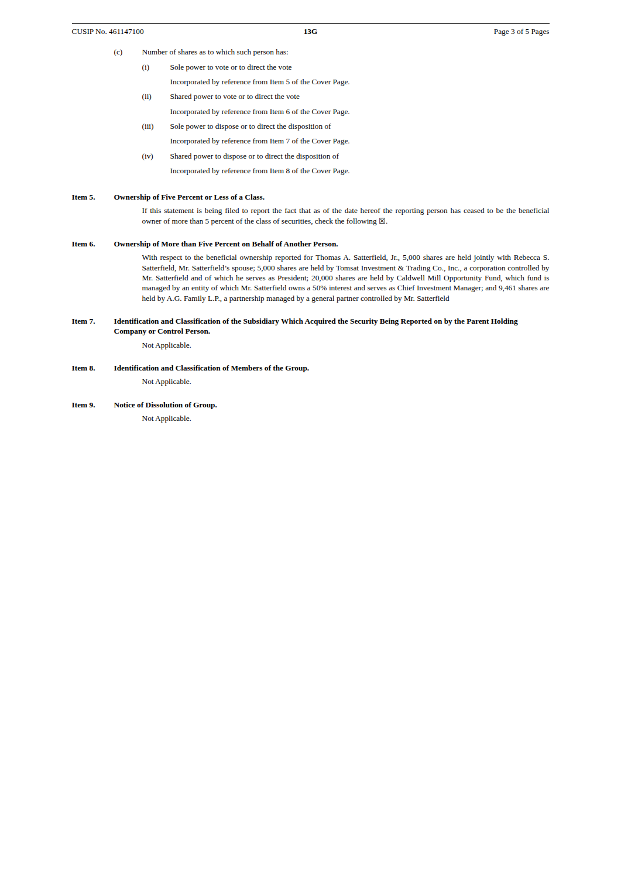CUSIP No. 461147100
13G
Page 3 of 5 Pages
| | (c) | Number of shares as to which such person has: |
| | | (i) | Sole power to vote or to direct the vote |
| | | | Incorporated by reference from Item 5 of the Cover Page. |
| | | (ii) | Shared power to vote or to direct the vote |
| | | | Incorporated by reference from Item 6 of the Cover Page. |
| | | (iii) | Sole power to dispose or to direct the disposition of |
| | | | Incorporated by reference from Item 7 of the Cover Page. |
| | | (iv) | Shared power to dispose or to direct the disposition of |
| | | | Incorporated by reference from Item 8 of the Cover Page. |
Item 5.
Ownership of Five Percent or Less of a Class.
If this statement is being filed to report the fact that as of the date hereof the reporting person has ceased to be the beneficial owner of more than 5 percent of the class of securities, check the following ☒.
Item 6.
Ownership of More than Five Percent on Behalf of Another Person.
With respect to the beneficial ownership reported for Thomas A. Satterfield, Jr., 5,000 shares are held jointly with Rebecca S. Satterfield, Mr. Satterfield’s spouse; 5,000 shares are held by Tomsat Investment & Trading Co., Inc., a corporation controlled by Mr. Satterfield and of which he serves as President; 20,000 shares are held by Caldwell Mill Opportunity Fund, which fund is managed by an entity of which Mr. Satterfield owns a 50% interest and serves as Chief Investment Manager; and 9,461 shares are held by A.G. Family L.P., a partnership managed by a general partner controlled by Mr. Satterfield
Item 7.
Identification and Classification of the Subsidiary Which Acquired the Security Being Reported on by the Parent Holding Company or Control Person.
Not Applicable.
Item 8.
Identification and Classification of Members of the Group.
Not Applicable.
Item 9.
Notice of Dissolution of Group.
Not Applicable.